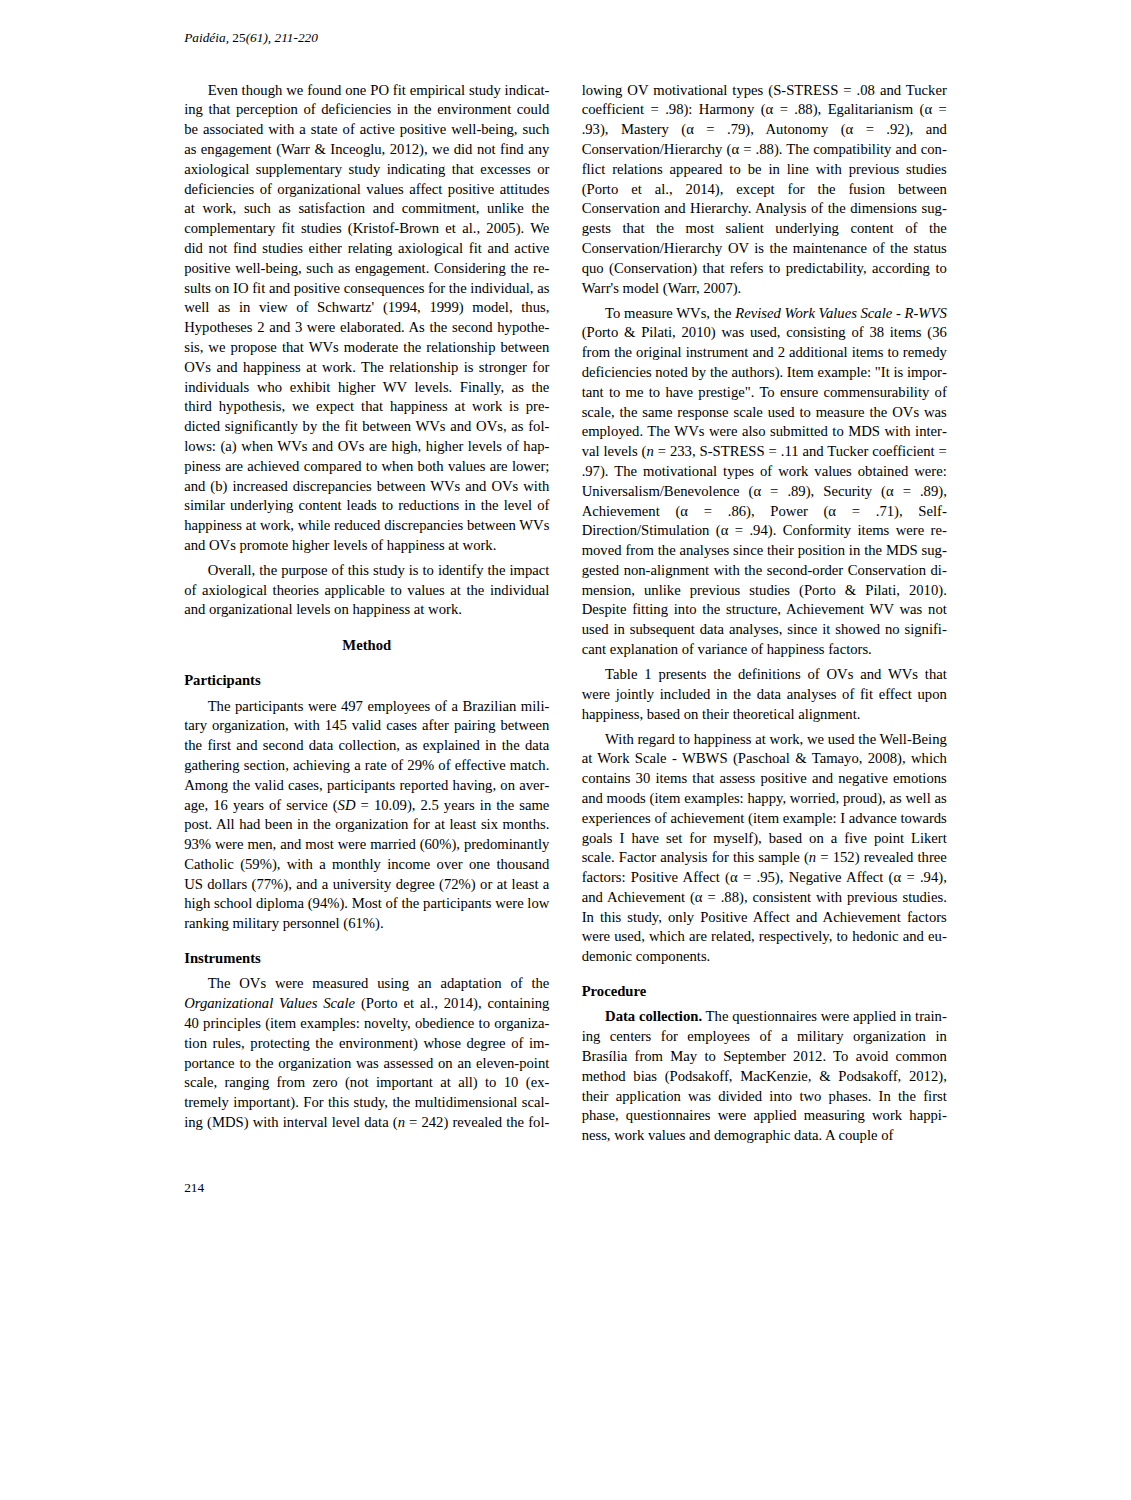Paidéia, 25(61), 211-220
Even though we found one PO fit empirical study indicating that perception of deficiencies in the environment could be associated with a state of active positive well-being, such as engagement (Warr & Inceoglu, 2012), we did not find any axiological supplementary study indicating that excesses or deficiencies of organizational values affect positive attitudes at work, such as satisfaction and commitment, unlike the complementary fit studies (Kristof-Brown et al., 2005). We did not find studies either relating axiological fit and active positive well-being, such as engagement. Considering the results on IO fit and positive consequences for the individual, as well as in view of Schwartz' (1994, 1999) model, thus, Hypotheses 2 and 3 were elaborated. As the second hypothesis, we propose that WVs moderate the relationship between OVs and happiness at work. The relationship is stronger for individuals who exhibit higher WV levels. Finally, as the third hypothesis, we expect that happiness at work is predicted significantly by the fit between WVs and OVs, as follows: (a) when WVs and OVs are high, higher levels of happiness are achieved compared to when both values are lower; and (b) increased discrepancies between WVs and OVs with similar underlying content leads to reductions in the level of happiness at work, while reduced discrepancies between WVs and OVs promote higher levels of happiness at work.
Overall, the purpose of this study is to identify the impact of axiological theories applicable to values at the individual and organizational levels on happiness at work.
Method
Participants
The participants were 497 employees of a Brazilian military organization, with 145 valid cases after pairing between the first and second data collection, as explained in the data gathering section, achieving a rate of 29% of effective match. Among the valid cases, participants reported having, on average, 16 years of service (SD = 10.09), 2.5 years in the same post. All had been in the organization for at least six months. 93% were men, and most were married (60%), predominantly Catholic (59%), with a monthly income over one thousand US dollars (77%), and a university degree (72%) or at least a high school diploma (94%). Most of the participants were low ranking military personnel (61%).
Instruments
The OVs were measured using an adaptation of the Organizational Values Scale (Porto et al., 2014), containing 40 principles (item examples: novelty, obedience to organization rules, protecting the environment) whose degree of importance to the organization was assessed on an eleven-point scale, ranging from zero (not important at all) to 10 (extremely important). For this study, the multidimensional scaling (MDS) with interval level data (n = 242) revealed the following OV motivational types (S-STRESS = .08 and Tucker coefficient = .98): Harmony (α = .88), Egalitarianism (α = .93), Mastery (α = .79), Autonomy (α = .92), and Conservation/Hierarchy (α = .88). The compatibility and conflict relations appeared to be in line with previous studies (Porto et al., 2014), except for the fusion between Conservation and Hierarchy. Analysis of the dimensions suggests that the most salient underlying content of the Conservation/Hierarchy OV is the maintenance of the status quo (Conservation) that refers to predictability, according to Warr's model (Warr, 2007).
To measure WVs, the Revised Work Values Scale - R-WVS (Porto & Pilati, 2010) was used, consisting of 38 items (36 from the original instrument and 2 additional items to remedy deficiencies noted by the authors). Item example: "It is important to me to have prestige". To ensure commensurability of scale, the same response scale used to measure the OVs was employed. The WVs were also submitted to MDS with interval levels (n = 233, S-STRESS = .11 and Tucker coefficient = .97). The motivational types of work values obtained were: Universalism/Benevolence (α = .89), Security (α = .89), Achievement (α = .86), Power (α = .71), Self-Direction/Stimulation (α = .94). Conformity items were removed from the analyses since their position in the MDS suggested non-alignment with the second-order Conservation dimension, unlike previous studies (Porto & Pilati, 2010). Despite fitting into the structure, Achievement WV was not used in subsequent data analyses, since it showed no significant explanation of variance of happiness factors.
Table 1 presents the definitions of OVs and WVs that were jointly included in the data analyses of fit effect upon happiness, based on their theoretical alignment.
With regard to happiness at work, we used the Well-Being at Work Scale - WBWS (Paschoal & Tamayo, 2008), which contains 30 items that assess positive and negative emotions and moods (item examples: happy, worried, proud), as well as experiences of achievement (item example: I advance towards goals I have set for myself), based on a five point Likert scale. Factor analysis for this sample (n = 152) revealed three factors: Positive Affect (α = .95), Negative Affect (α = .94), and Achievement (α = .88), consistent with previous studies. In this study, only Positive Affect and Achievement factors were used, which are related, respectively, to hedonic and eudemonic components.
Procedure
Data collection. The questionnaires were applied in training centers for employees of a military organization in Brasília from May to September 2012. To avoid common method bias (Podsakoff, MacKenzie, & Podsakoff, 2012), their application was divided into two phases. In the first phase, questionnaires were applied measuring work happiness, work values and demographic data. A couple of
214